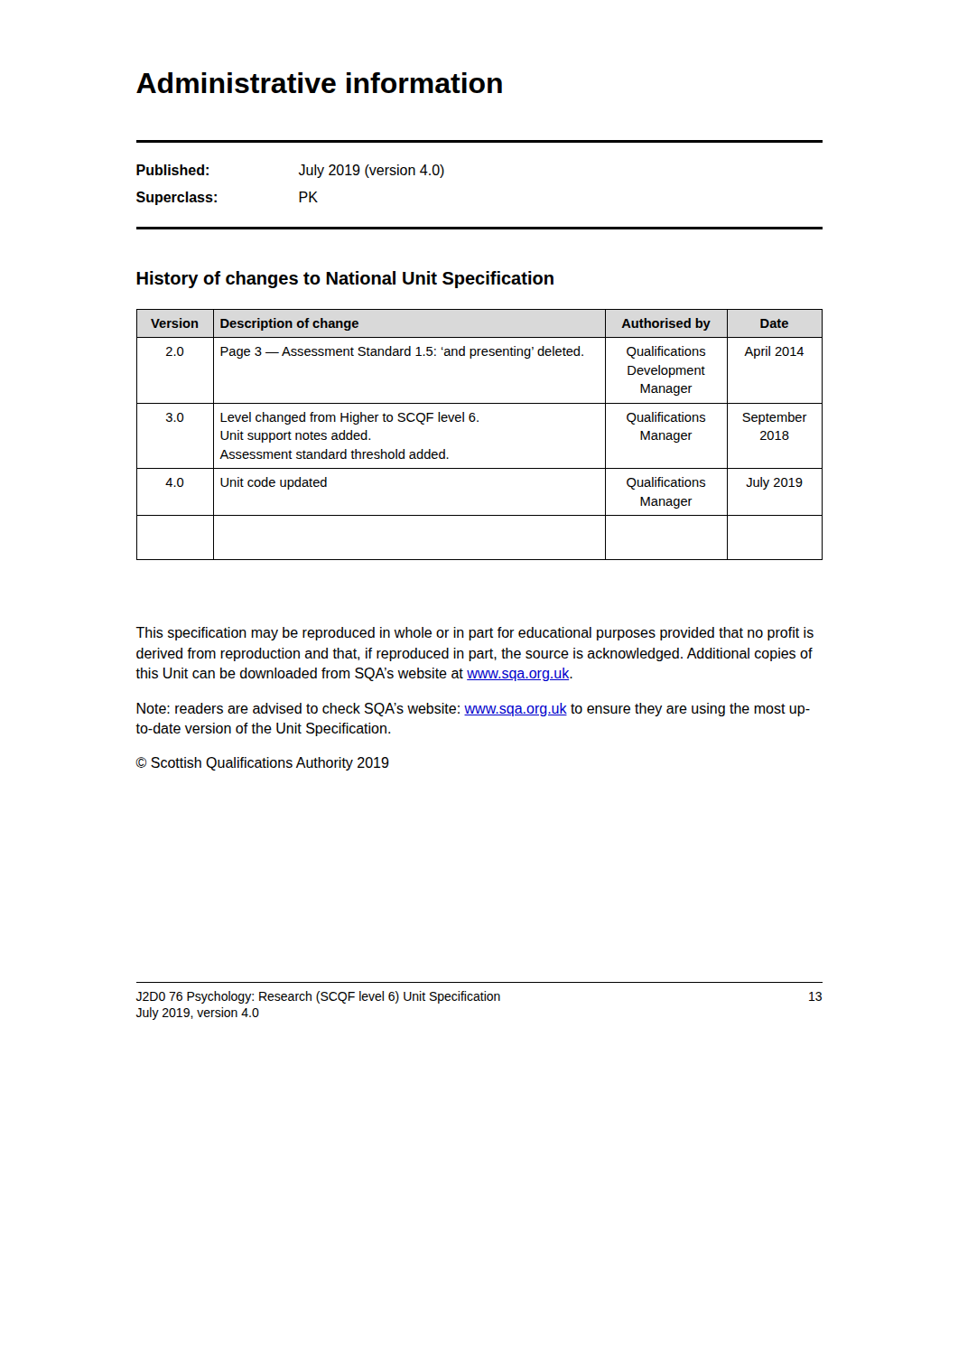Administrative information
Published:
July 2019 (version 4.0)
Superclass:
PK
History of changes to National Unit Specification
| Version | Description of change | Authorised by | Date |
| --- | --- | --- | --- |
| 2.0 | Page 3 — Assessment Standard 1.5: ‘and presenting’ deleted. | Qualifications Development Manager | April 2014 |
| 3.0 | Level changed from Higher to SCQF level 6. Unit support notes added. Assessment standard threshold added. | Qualifications Manager | September 2018 |
| 4.0 | Unit code updated | Qualifications Manager | July 2019 |
This specification may be reproduced in whole or in part for educational purposes provided that no profit is derived from reproduction and that, if reproduced in part, the source is acknowledged. Additional copies of this Unit can be downloaded from SQA’s website at www.sqa.org.uk.
Note: readers are advised to check SQA’s website: www.sqa.org.uk to ensure they are using the most up-to-date version of the Unit Specification.
© Scottish Qualifications Authority 2019
J2D0 76 Psychology: Research (SCQF level 6) Unit Specification
July 2019, version 4.0
13